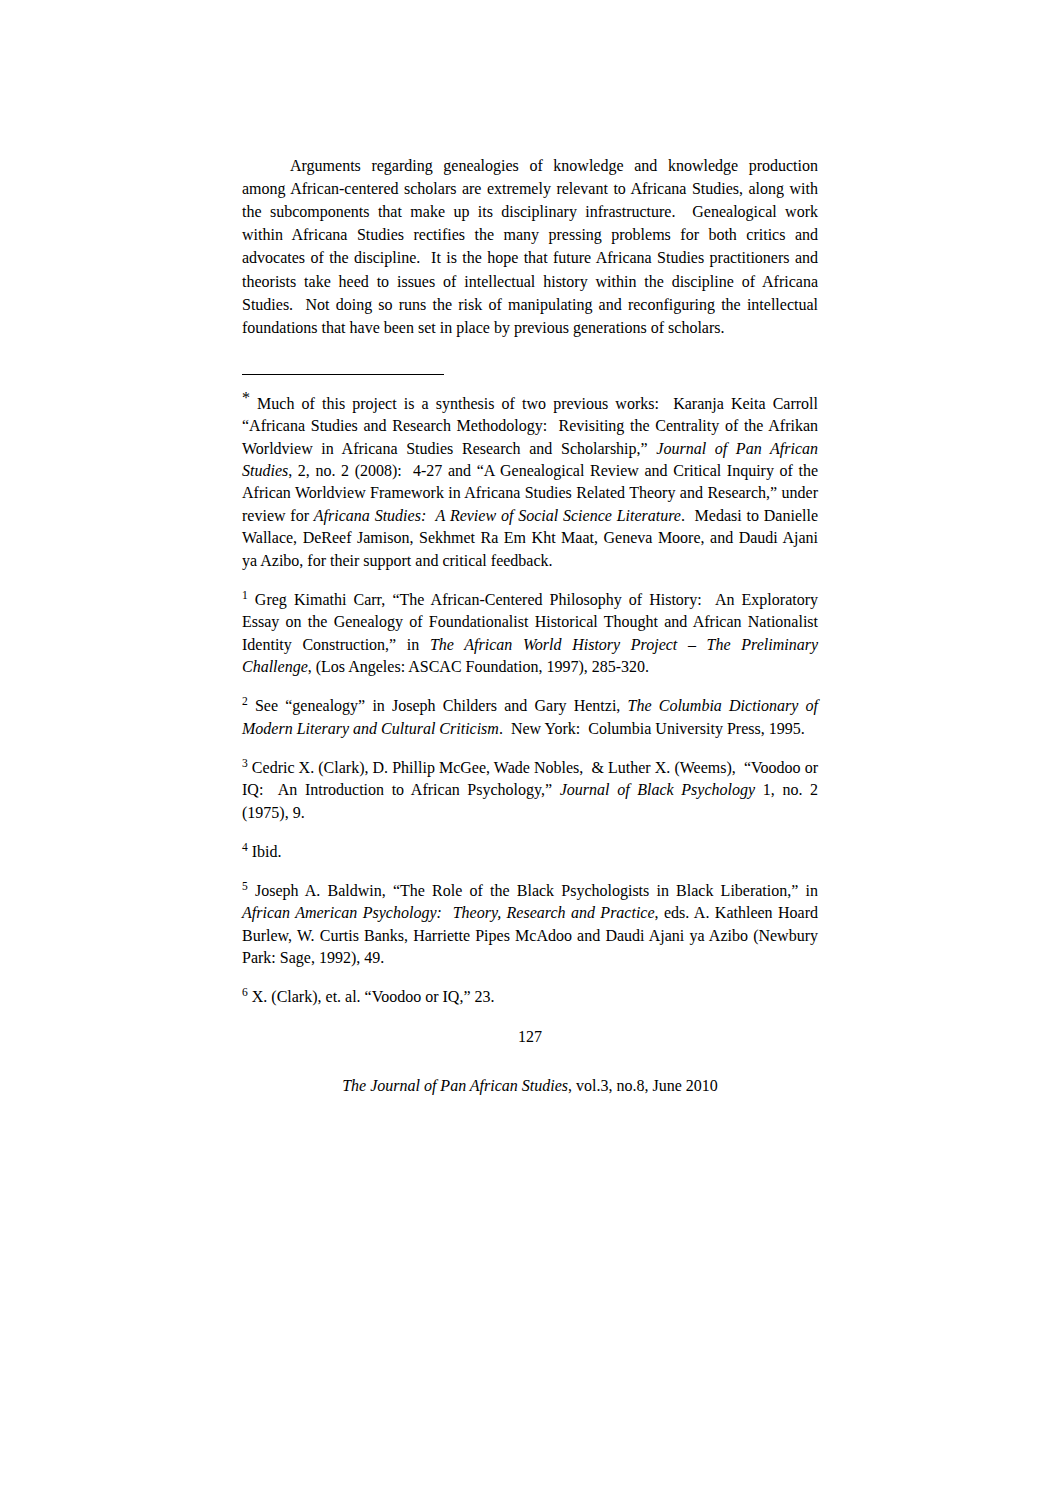Arguments regarding genealogies of knowledge and knowledge production among African-centered scholars are extremely relevant to Africana Studies, along with the subcomponents that make up its disciplinary infrastructure. Genealogical work within Africana Studies rectifies the many pressing problems for both critics and advocates of the discipline. It is the hope that future Africana Studies practitioners and theorists take heed to issues of intellectual history within the discipline of Africana Studies. Not doing so runs the risk of manipulating and reconfiguring the intellectual foundations that have been set in place by previous generations of scholars.
* Much of this project is a synthesis of two previous works: Karanja Keita Carroll “Africana Studies and Research Methodology: Revisiting the Centrality of the Afrikan Worldview in Africana Studies Research and Scholarship,” Journal of Pan African Studies, 2, no. 2 (2008): 4-27 and “A Genealogical Review and Critical Inquiry of the African Worldview Framework in Africana Studies Related Theory and Research,” under review for Africana Studies: A Review of Social Science Literature. Medasi to Danielle Wallace, DeReef Jamison, Sekhmet Ra Em Kht Maat, Geneva Moore, and Daudi Ajani ya Azibo, for their support and critical feedback.
1 Greg Kimathi Carr, “The African-Centered Philosophy of History: An Exploratory Essay on the Genealogy of Foundationalist Historical Thought and African Nationalist Identity Construction,” in The African World History Project – The Preliminary Challenge, (Los Angeles: ASCAC Foundation, 1997), 285-320.
2 See “genealogy” in Joseph Childers and Gary Hentzi, The Columbia Dictionary of Modern Literary and Cultural Criticism. New York: Columbia University Press, 1995.
3 Cedric X. (Clark), D. Phillip McGee, Wade Nobles, & Luther X. (Weems), “Voodoo or IQ: An Introduction to African Psychology,” Journal of Black Psychology 1, no. 2 (1975), 9.
4 Ibid.
5 Joseph A. Baldwin, “The Role of the Black Psychologists in Black Liberation,” in African American Psychology: Theory, Research and Practice, eds. A. Kathleen Hoard Burlew, W. Curtis Banks, Harriette Pipes McAdoo and Daudi Ajani ya Azibo (Newbury Park: Sage, 1992), 49.
6 X. (Clark), et. al. “Voodoo or IQ,” 23.
127
The Journal of Pan African Studies, vol.3, no.8, June 2010